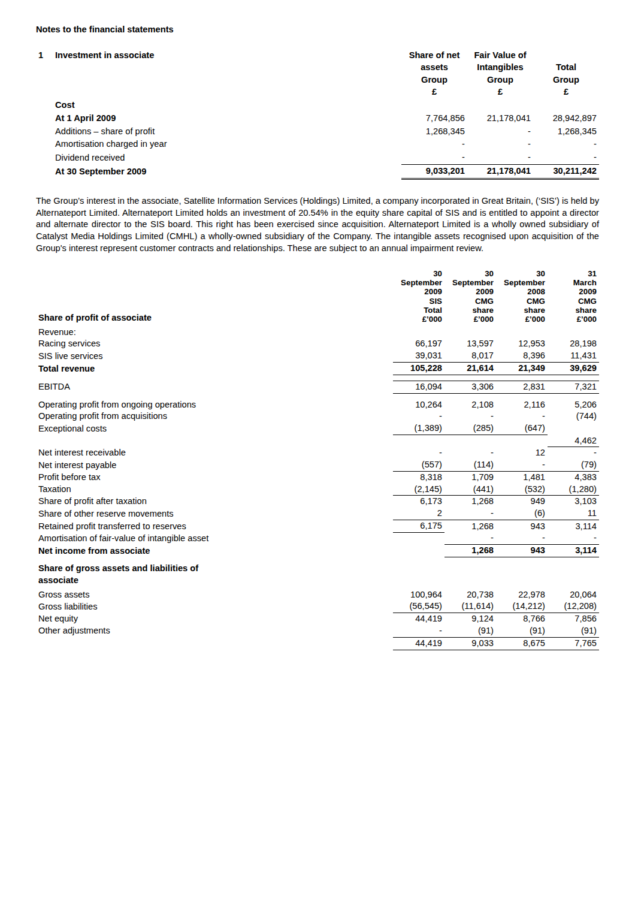Notes to the financial statements
| 1 | Investment in associate | Share of net assets | Fair Value of Intangibles | Total |
| | | Group £ | Group £ | Group £ |
| | Cost | | | |
| | At 1 April 2009 | 7,764,856 | 21,178,041 | 28,942,897 |
| | Additions – share of profit | 1,268,345 | - | 1,268,345 |
| | Amortisation charged in year | - | - | - |
| | Dividend received | - | - | - |
| | At 30 September 2009 | 9,033,201 | 21,178,041 | 30,211,242 |
The Group’s interest in the associate, Satellite Information Services (Holdings) Limited, a company incorporated in Great Britain, (‘SIS’) is held by Alternateport Limited. Alternateport Limited holds an investment of 20.54% in the equity share capital of SIS and is entitled to appoint a director and alternate director to the SIS board. This right has been exercised since acquisition. Alternateport Limited is a wholly owned subsidiary of Catalyst Media Holdings Limited (CMHL) a wholly-owned subsidiary of the Company. The intangible assets recognised upon acquisition of the Group's interest represent customer contracts and relationships. These are subject to an annual impairment review.
| Share of profit of associate | 30 September 2009 SIS Total £’000 | 30 September 2009 CMG share £’000 | 30 September 2008 CMG share £’000 | 31 March 2009 CMG share £’000 |
| Revenue: | | | | |
| Racing services | 66,197 | 13,597 | 12,953 | 28,198 |
| SIS live services | 39,031 | 8,017 | 8,396 | 11,431 |
| Total revenue | 105,228 | 21,614 | 21,349 | 39,629 |
| EBITDA | 16,094 | 3,306 | 2,831 | 7,321 |
| Operating profit from ongoing operations | 10,264 | 2,108 | 2,116 | 5,206 |
| Operating profit from acquisitions | - | - | - | (744) |
| Exceptional costs | (1,389) | (285) | (647) | |
| | | | | 4,462 |
| Net interest receivable | - | - | 12 | - |
| Net interest payable | (557) | (114) | - | (79) |
| Profit before tax | 8,318 | 1,709 | 1,481 | 4,383 |
| Taxation | (2,145) | (441) | (532) | (1,280) |
| Share of profit after taxation | 6,173 | 1,268 | 949 | 3,103 |
| Share of other reserve movements | 2 | - | (6) | 11 |
| Retained profit transferred to reserves | 6,175 | 1,268 | 943 | 3,114 |
| Amortisation of fair-value of intangible asset | | - | - | - |
| Net income from associate | | 1,268 | 943 | 3,114 |
| Share of gross assets and liabilities of associate | | | | |
| Gross assets | 100,964 | 20,738 | 22,978 | 20,064 |
| Gross liabilities | (56,545) | (11,614) | (14,212) | (12,208) |
| Net equity | 44,419 | 9,124 | 8,766 | 7,856 |
| Other adjustments | - | (91) | (91) | (91) |
| | 44,419 | 9,033 | 8,675 | 7,765 |